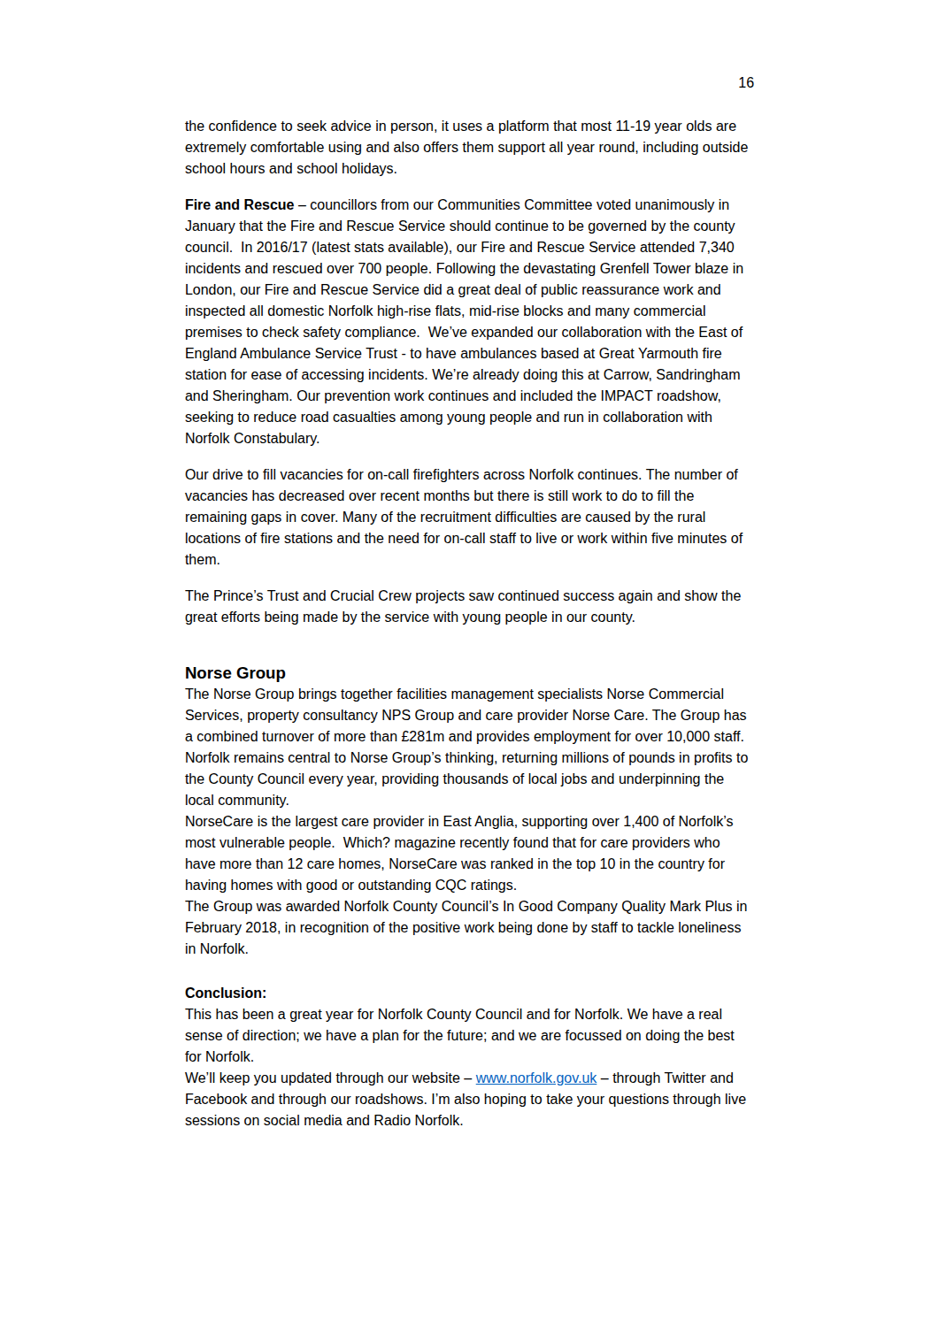16
the confidence to seek advice in person, it uses a platform that most 11-19 year olds are extremely comfortable using and also offers them support all year round, including outside school hours and school holidays.
Fire and Rescue – councillors from our Communities Committee voted unanimously in January that the Fire and Rescue Service should continue to be governed by the county council. In 2016/17 (latest stats available), our Fire and Rescue Service attended 7,340 incidents and rescued over 700 people. Following the devastating Grenfell Tower blaze in London, our Fire and Rescue Service did a great deal of public reassurance work and inspected all domestic Norfolk high-rise flats, mid-rise blocks and many commercial premises to check safety compliance. We’ve expanded our collaboration with the East of England Ambulance Service Trust - to have ambulances based at Great Yarmouth fire station for ease of accessing incidents. We’re already doing this at Carrow, Sandringham and Sheringham. Our prevention work continues and included the IMPACT roadshow, seeking to reduce road casualties among young people and run in collaboration with Norfolk Constabulary.
Our drive to fill vacancies for on-call firefighters across Norfolk continues. The number of vacancies has decreased over recent months but there is still work to do to fill the remaining gaps in cover. Many of the recruitment difficulties are caused by the rural locations of fire stations and the need for on-call staff to live or work within five minutes of them.
The Prince’s Trust and Crucial Crew projects saw continued success again and show the great efforts being made by the service with young people in our county.
Norse Group
The Norse Group brings together facilities management specialists Norse Commercial Services, property consultancy NPS Group and care provider Norse Care. The Group has a combined turnover of more than £281m and provides employment for over 10,000 staff.
Norfolk remains central to Norse Group’s thinking, returning millions of pounds in profits to the County Council every year, providing thousands of local jobs and underpinning the local community.
NorseCare is the largest care provider in East Anglia, supporting over 1,400 of Norfolk’s most vulnerable people. Which? magazine recently found that for care providers who have more than 12 care homes, NorseCare was ranked in the top 10 in the country for having homes with good or outstanding CQC ratings.
The Group was awarded Norfolk County Council’s In Good Company Quality Mark Plus in February 2018, in recognition of the positive work being done by staff to tackle loneliness in Norfolk.
Conclusion:
This has been a great year for Norfolk County Council and for Norfolk. We have a real sense of direction; we have a plan for the future; and we are focussed on doing the best for Norfolk.
We’ll keep you updated through our website – www.norfolk.gov.uk – through Twitter and Facebook and through our roadshows. I’m also hoping to take your questions through live sessions on social media and Radio Norfolk.